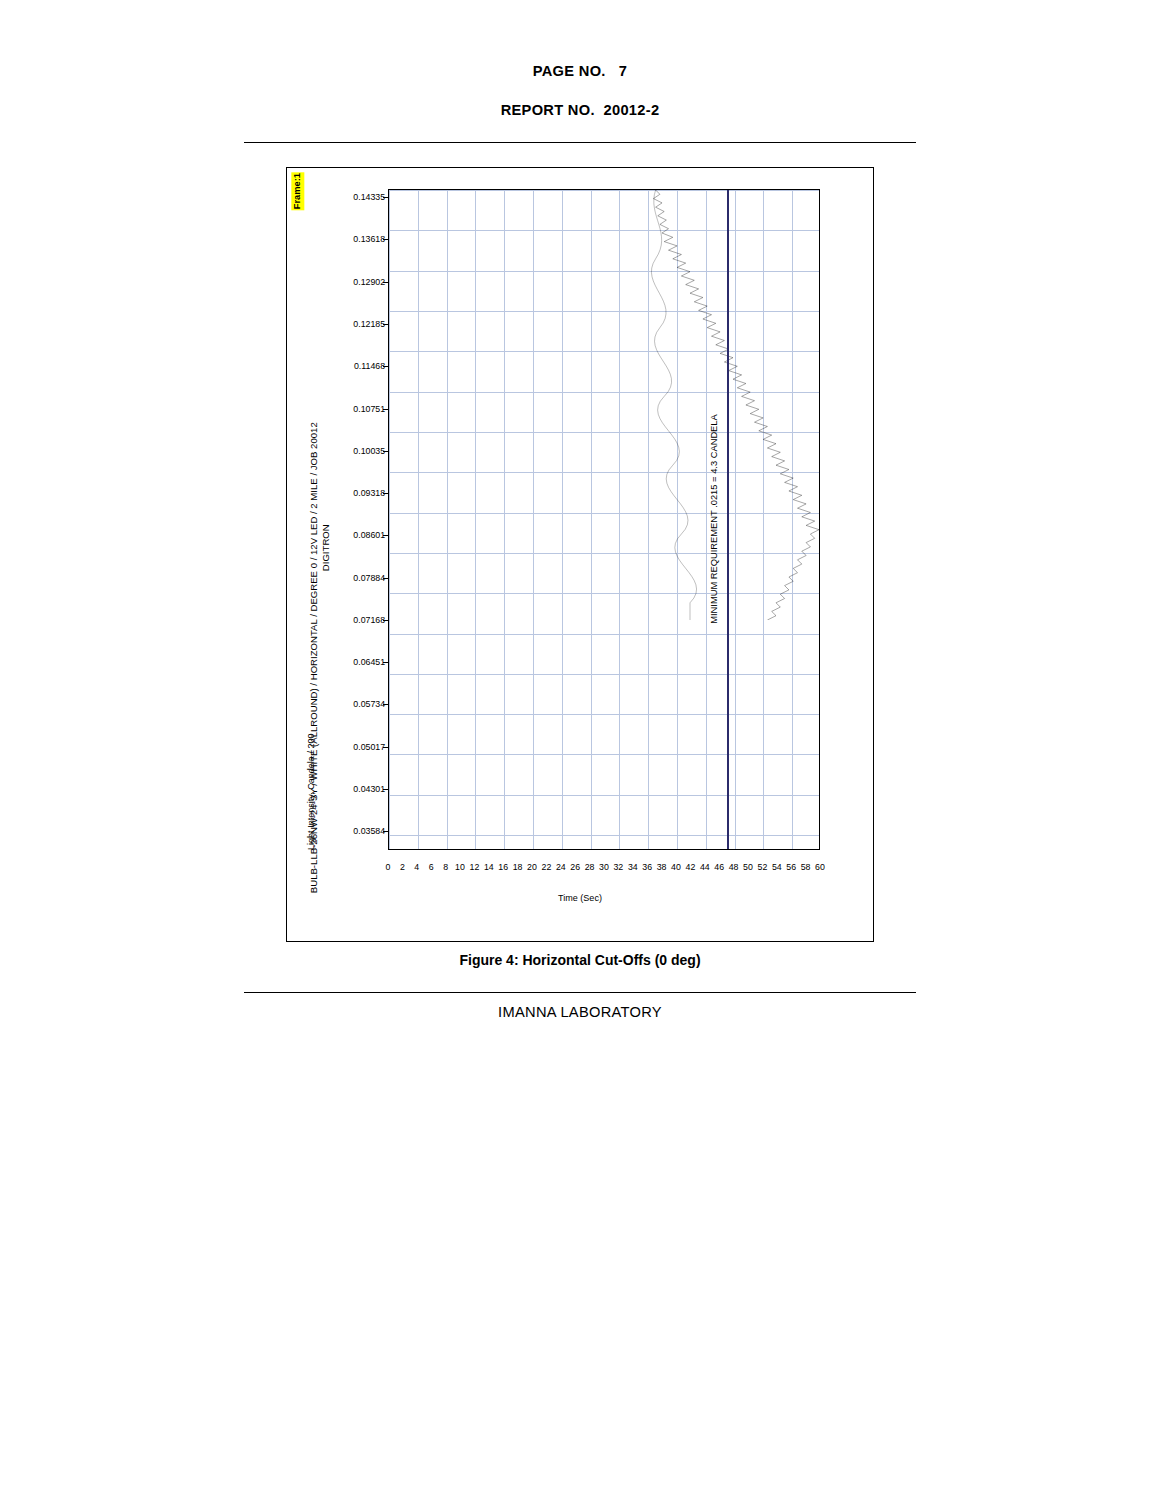PAGE NO. 7
REPORT NO. 20012-2
Frame:1
BULB-LLB-26NW-24-SY / WHITE (ALLROUND) / HORIZONTAL / DEGREE 0 / 12V LED / 2 MILE / JOB 20012 DIGITRON
0.14335 0.13618 0.12902 0.12185 0.11468 0.10751 0.10035 0.09318 0.08601 0.07884 0.07168 0.06451 0.05734 0.05017 0.04301 0.03584
MINIMUM REQUIREMENT .0215 = 4.3 CANDELA
Light Intensity, Candela / 200
0 2 4 6 8 10 12 14 16 18 20 22 24 26 28 30 32 34 36 38 40 42 44 46 48 50 52 54 56 58 60
Time (Sec)
Figure 4: Horizontal Cut-Offs (0 deg)
IMANNA LABORATORY